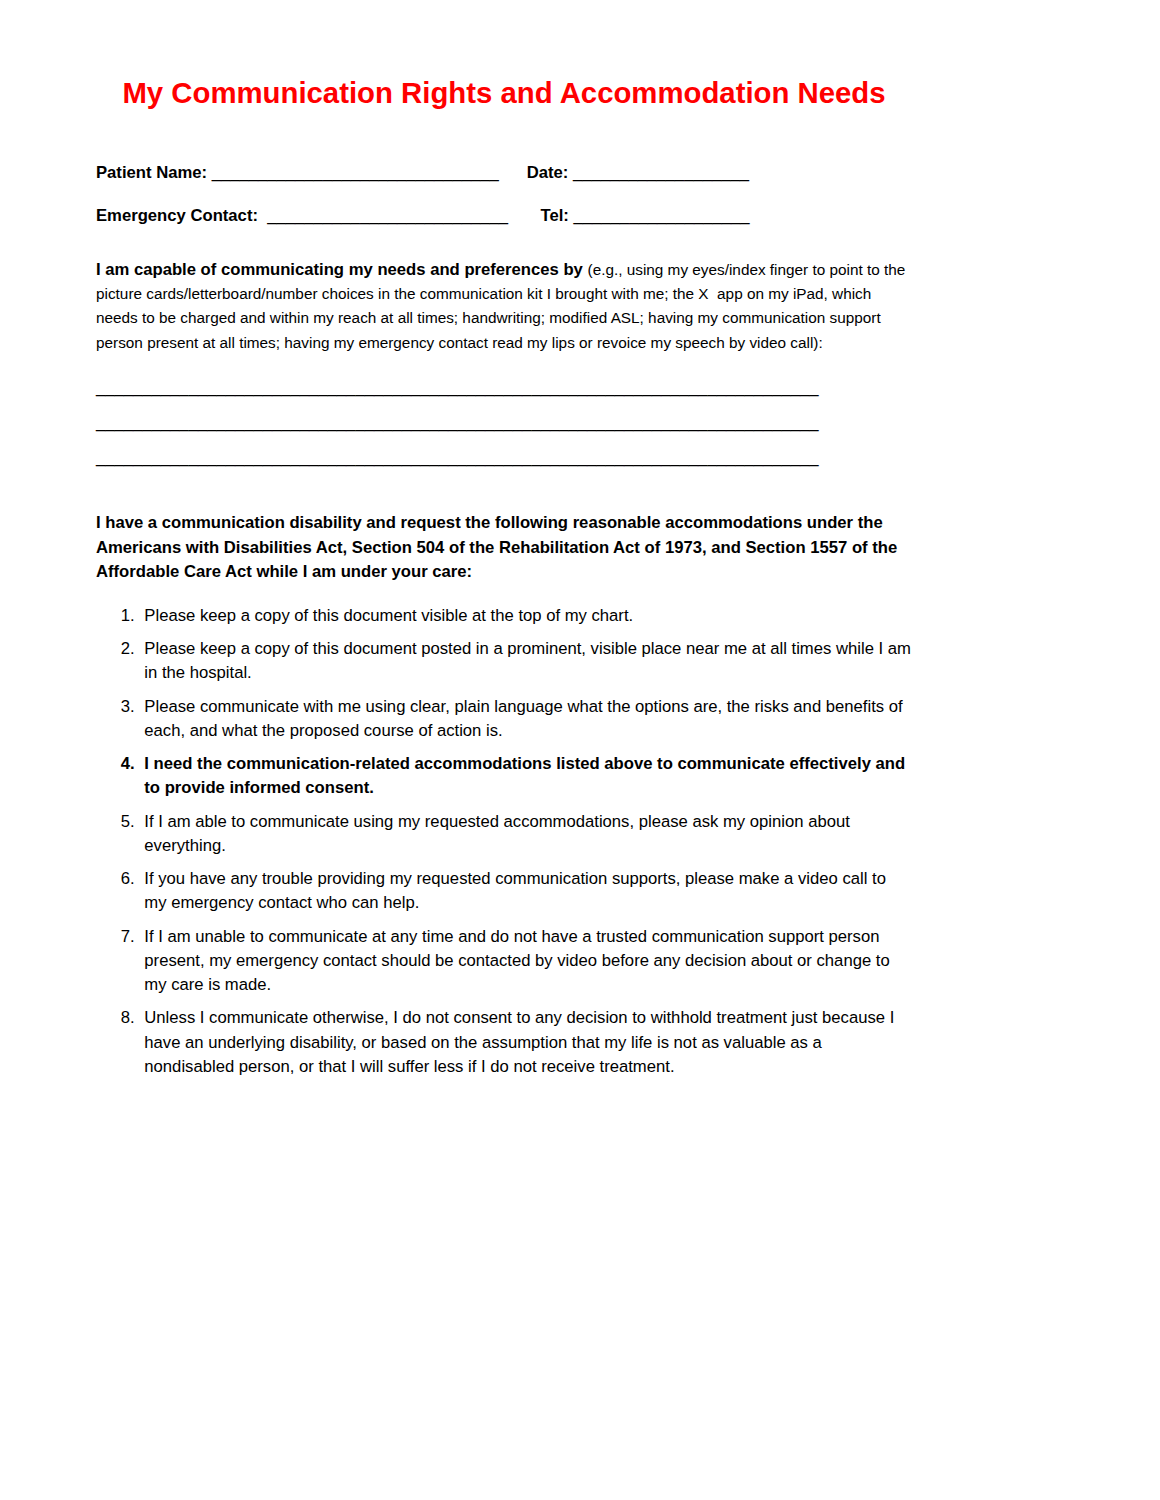My Communication Rights and Accommodation Needs
Patient Name: _______________________________ Date: ___________________
Emergency Contact: __________________________ Tel: ___________________
I am capable of communicating my needs and preferences by (e.g., using my eyes/index finger to point to the picture cards/letterboard/number choices in the communication kit I brought with me; the X app on my iPad, which needs to be charged and within my reach at all times; handwriting; modified ASL; having my communication support person present at all times; having my emergency contact read my lips or revoice my speech by video call):
______________________________________________________________________________
______________________________________________________________________________
______________________________________________________________________________
I have a communication disability and request the following reasonable accommodations under the Americans with Disabilities Act, Section 504 of the Rehabilitation Act of 1973, and Section 1557 of the Affordable Care Act while I am under your care:
Please keep a copy of this document visible at the top of my chart.
Please keep a copy of this document posted in a prominent, visible place near me at all times while I am in the hospital.
Please communicate with me using clear, plain language what the options are, the risks and benefits of each, and what the proposed course of action is.
I need the communication-related accommodations listed above to communicate effectively and to provide informed consent.
If I am able to communicate using my requested accommodations, please ask my opinion about everything.
If you have any trouble providing my requested communication supports, please make a video call to my emergency contact who can help.
If I am unable to communicate at any time and do not have a trusted communication support person present, my emergency contact should be contacted by video before any decision about or change to my care is made.
Unless I communicate otherwise, I do not consent to any decision to withhold treatment just because I have an underlying disability, or based on the assumption that my life is not as valuable as a nondisabled person, or that I will suffer less if I do not receive treatment.